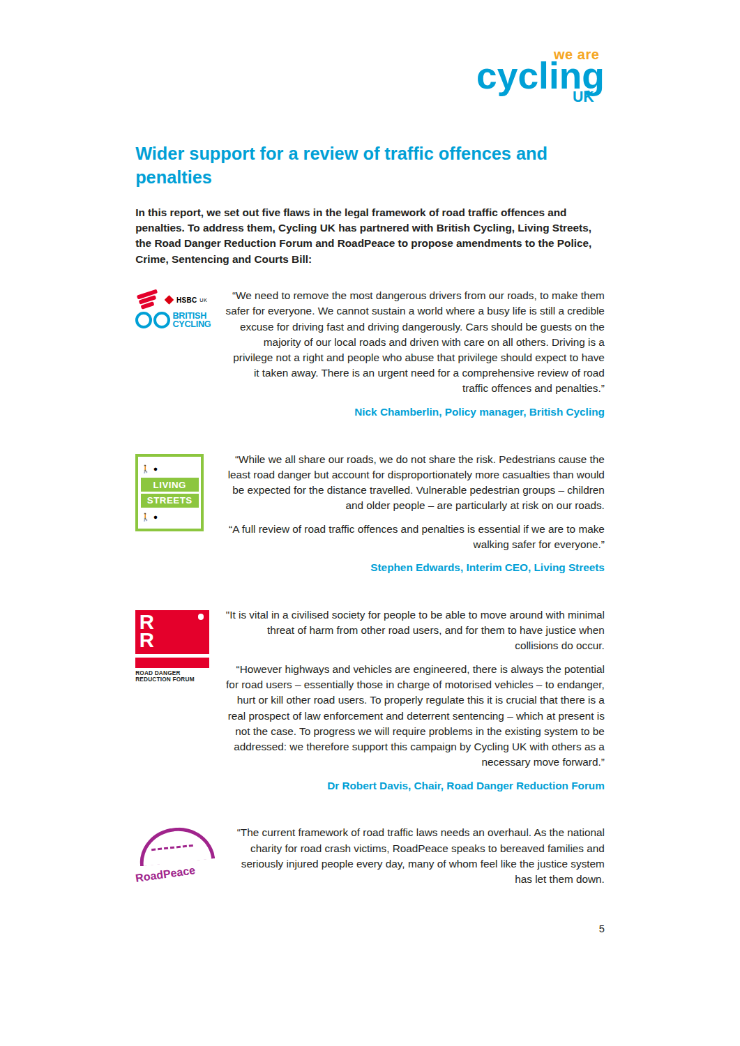we are cycling UK
Wider support for a review of traffic offences and penalties
In this report, we set out five flaws in the legal framework of road traffic offences and penalties. To address them, Cycling UK has partnered with British Cycling, Living Streets, the Road Danger Reduction Forum and RoadPeace to propose amendments to the Police, Crime, Sentencing and Courts Bill:
HSBCUK
BRITISH CYCLING
“We need to remove the most dangerous drivers from our roads, to make them safer for everyone. We cannot sustain a world where a busy life is still a credible excuse for driving fast and driving dangerously. Cars should be guests on the majority of our local roads and driven with care on all others. Driving is a privilege not a right and people who abuse that privilege should expect to have it taken away. There is an urgent need for a comprehensive review of road traffic offences and penalties.”
Nick Chamberlin, Policy manager, British Cycling
🚶 ●
LIVING
STREETS
🚶 ●
“While we all share our roads, we do not share the risk. Pedestrians cause the least road danger but account for disproportionately more casualties than would be expected for the distance travelled. Vulnerable pedestrian groups – children and older people – are particularly at risk on our roads.
“A full review of road traffic offences and penalties is essential if we are to make walking safer for everyone.”
Stephen Edwards, Interim CEO, Living Streets
R
R
ROAD DANGER
REDUCTION FORUM
"It is vital in a civilised society for people to be able to move around with minimal threat of harm from other road users, and for them to have justice when collisions do occur.
“However highways and vehicles are engineered, there is always the potential for road users – essentially those in charge of motorised vehicles – to endanger, hurt or kill other road users. To properly regulate this it is crucial that there is a real prospect of law enforcement and deterrent sentencing – which at present is not the case. To progress we will require problems in the existing system to be addressed: we therefore support this campaign by Cycling UK with others as a necessary move forward.”
Dr Robert Davis, Chair, Road Danger Reduction Forum
RoadPeace
“The current framework of road traffic laws needs an overhaul. As the national charity for road crash victims, RoadPeace speaks to bereaved families and seriously injured people every day, many of whom feel like the justice system has let them down.
5